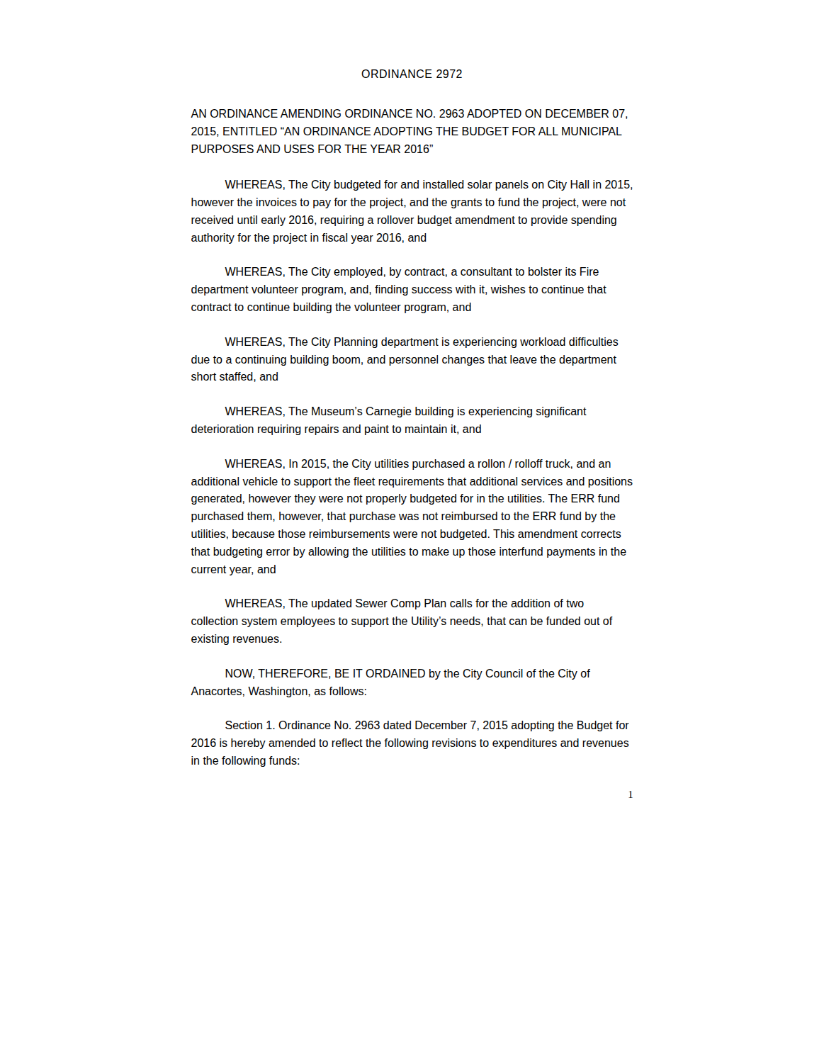ORDINANCE 2972
AN ORDINANCE AMENDING ORDINANCE NO. 2963 ADOPTED ON DECEMBER 07, 2015, ENTITLED “AN ORDINANCE ADOPTING THE BUDGET FOR ALL MUNICIPAL PURPOSES AND USES FOR THE YEAR 2016”
WHEREAS, The City budgeted for and installed solar panels on City Hall in 2015, however the invoices to pay for the project, and the grants to fund the project, were not received until early 2016, requiring a rollover budget amendment to provide spending authority for the project in fiscal year 2016, and
WHEREAS, The City employed, by contract, a consultant to bolster its Fire department volunteer program, and, finding success with it, wishes to continue that contract to continue building the volunteer program, and
WHEREAS, The City Planning department is experiencing workload difficulties due to a continuing building boom, and personnel changes that leave the department short staffed, and
WHEREAS, The Museum’s Carnegie building is experiencing significant deterioration requiring repairs and paint to maintain it, and
WHEREAS, In 2015, the City utilities purchased a rollon / rolloff truck, and an additional vehicle to support the fleet requirements that additional services and positions generated, however they were not properly budgeted for in the utilities. The ERR fund purchased them, however, that purchase was not reimbursed to the ERR fund by the utilities, because those reimbursements were not budgeted. This amendment corrects that budgeting error by allowing the utilities to make up those interfund payments in the current year, and
WHEREAS, The updated Sewer Comp Plan calls for the addition of two collection system employees to support the Utility’s needs, that can be funded out of existing revenues.
NOW, THEREFORE, BE IT ORDAINED by the City Council of the City of Anacortes, Washington, as follows:
Section 1. Ordinance No. 2963 dated December 7, 2015 adopting the Budget for 2016 is hereby amended to reflect the following revisions to expenditures and revenues in the following funds:
1